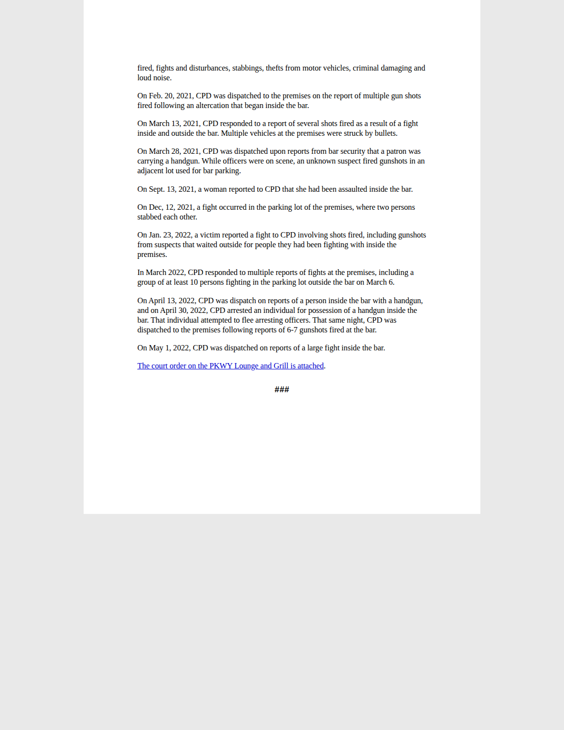fired, fights and disturbances, stabbings, thefts from motor vehicles, criminal damaging and loud noise.
On Feb. 20, 2021, CPD was dispatched to the premises on the report of multiple gun shots fired following an altercation that began inside the bar.
On March 13, 2021, CPD responded to a report of several shots fired as a result of a fight inside and outside the bar. Multiple vehicles at the premises were struck by bullets.
On March 28, 2021, CPD was dispatched upon reports from bar security that a patron was carrying a handgun. While officers were on scene, an unknown suspect fired gunshots in an adjacent lot used for bar parking.
On Sept. 13, 2021, a woman reported to CPD that she had been assaulted inside the bar.
On Dec, 12, 2021, a fight occurred in the parking lot of the premises, where two persons stabbed each other.
On Jan. 23, 2022, a victim reported a fight to CPD involving shots fired, including gunshots from suspects that waited outside for people they had been fighting with inside the premises.
In March 2022, CPD responded to multiple reports of fights at the premises, including a group of at least 10 persons fighting in the parking lot outside the bar on March 6.
On April 13, 2022, CPD was dispatch on reports of a person inside the bar with a handgun, and on April 30, 2022, CPD arrested an individual for possession of a handgun inside the bar. That individual attempted to flee arresting officers. That same night, CPD was dispatched to the premises following reports of 6-7 gunshots fired at the bar.
On May 1, 2022, CPD was dispatched on reports of a large fight inside the bar.
The court order on the PKWY Lounge and Grill is attached.
###